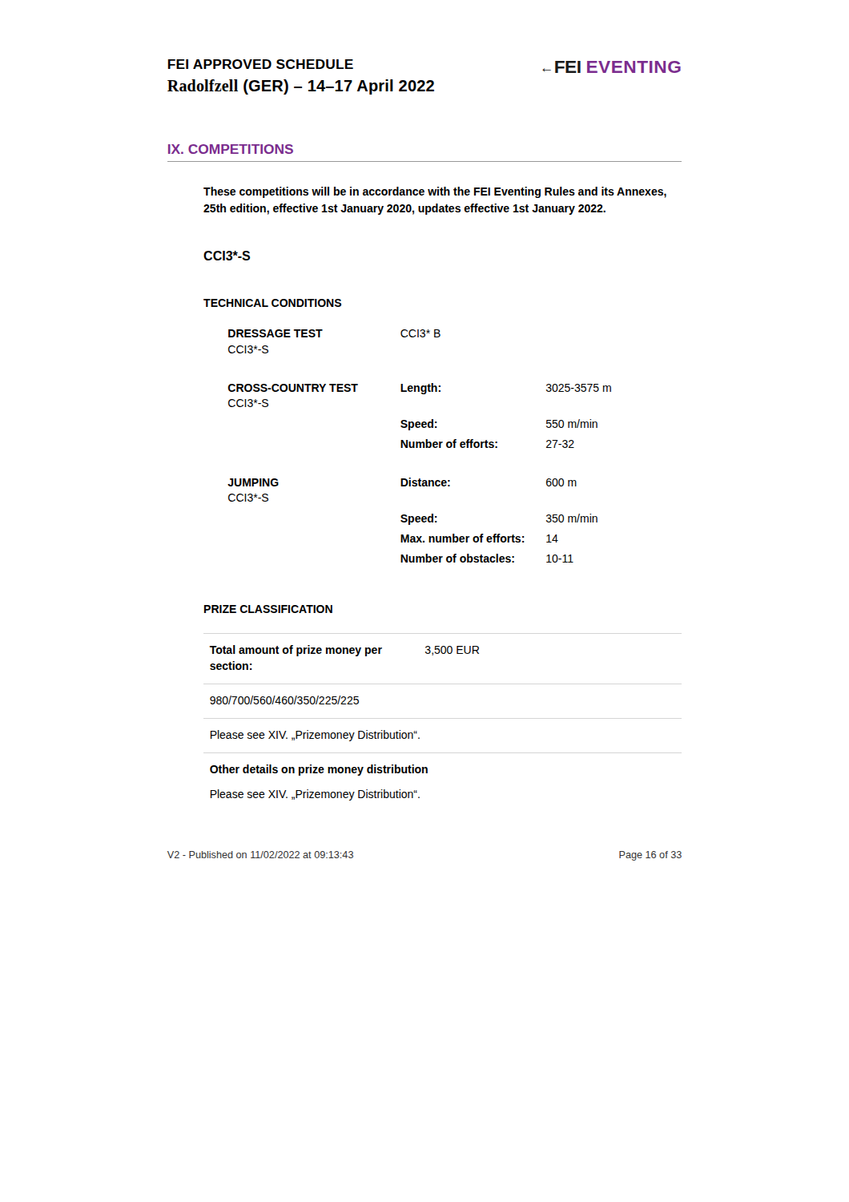FEI APPROVED SCHEDULE
Radolfzell (GER) – 14–17 April 2022
FEI EVENTING
IX. COMPETITIONS
These competitions will be in accordance with the FEI Eventing Rules and its Annexes, 25th edition, effective 1st January 2020, updates effective 1st January 2022.
CCI3*-S
TECHNICAL CONDITIONS
| DRESSAGE TEST CCI3*-S | CCI3* B | |
| CROSS-COUNTRY TEST CCI3*-S | Length: | 3025-3575 m |
| | Speed: | 550 m/min |
| | Number of efforts: | 27-32 |
| JUMPING CCI3*-S | Distance: | 600 m |
| | Speed: | 350 m/min |
| | Max. number of efforts: | 14 |
| | Number of obstacles: | 10-11 |
PRIZE CLASSIFICATION
| Total amount of prize money per section: | 3,500 EUR |
| 980/700/560/460/350/225/225 |
| Please see XIV. „Prizemoney Distribution“. |
Other details on prize money distribution
Please see XIV. „Prizemoney Distribution“.
V2 - Published on 11/02/2022 at 09:13:43 Page 16 of 33